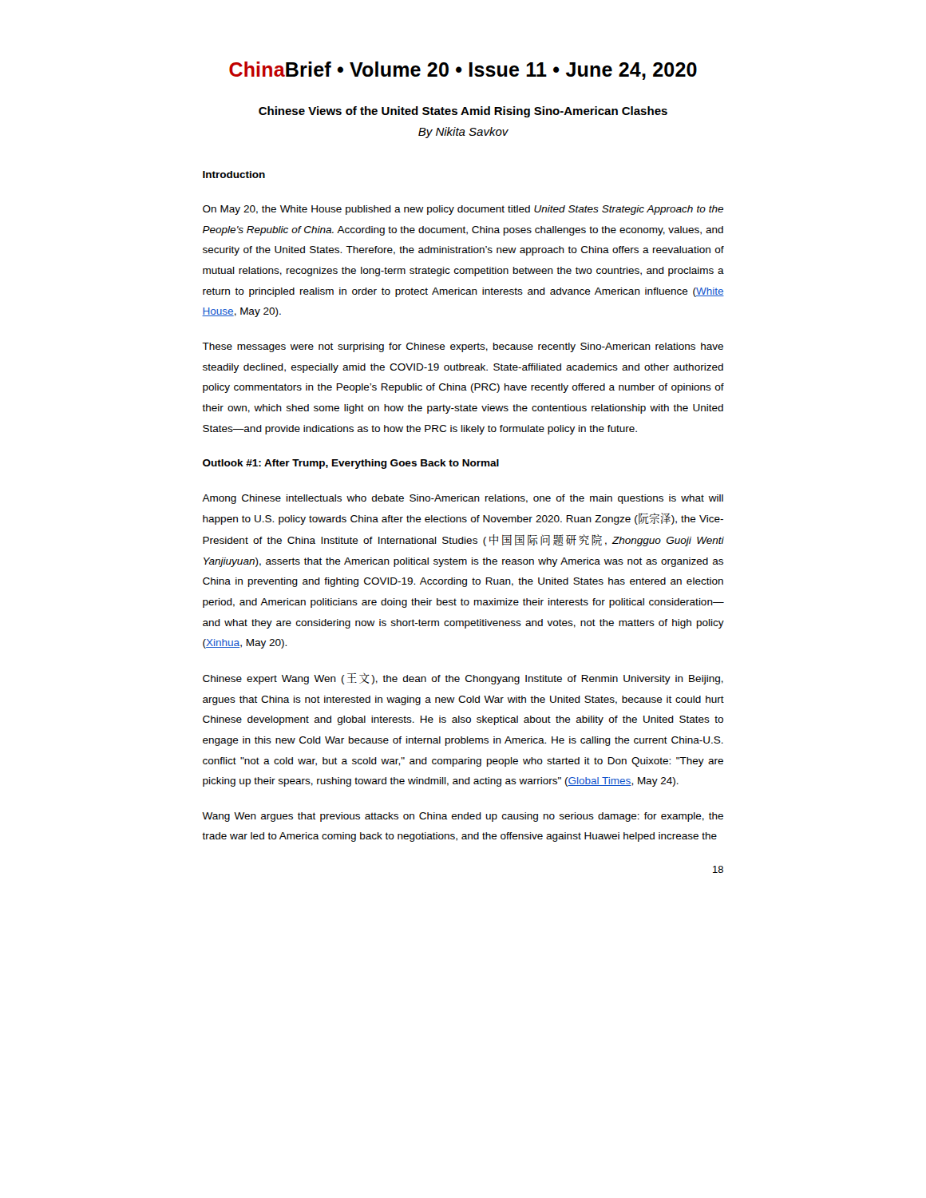China Brief • Volume 20 • Issue 11 • June 24, 2020
Chinese Views of the United States Amid Rising Sino-American Clashes
By Nikita Savkov
Introduction
On May 20, the White House published a new policy document titled United States Strategic Approach to the People's Republic of China. According to the document, China poses challenges to the economy, values, and security of the United States. Therefore, the administration’s new approach to China offers a reevaluation of mutual relations, recognizes the long-term strategic competition between the two countries, and proclaims a return to principled realism in order to protect American interests and advance American influence (White House, May 20).
These messages were not surprising for Chinese experts, because recently Sino-American relations have steadily declined, especially amid the COVID-19 outbreak. State-affiliated academics and other authorized policy commentators in the People’s Republic of China (PRC) have recently offered a number of opinions of their own, which shed some light on how the party-state views the contentious relationship with the United States—and provide indications as to how the PRC is likely to formulate policy in the future.
Outlook #1: After Trump, Everything Goes Back to Normal
Among Chinese intellectuals who debate Sino-American relations, one of the main questions is what will happen to U.S. policy towards China after the elections of November 2020. Ruan Zongze (阮宗泽), the Vice-President of the China Institute of International Studies (中国国际问题研究院, Zhongguo Guoji Wenti Yanjiuyuan), asserts that the American political system is the reason why America was not as organized as China in preventing and fighting COVID-19. According to Ruan, the United States has entered an election period, and American politicians are doing their best to maximize their interests for political consideration—and what they are considering now is short-term competitiveness and votes, not the matters of high policy (Xinhua, May 20).
Chinese expert Wang Wen (王文), the dean of the Chongyang Institute of Renmin University in Beijing, argues that China is not interested in waging a new Cold War with the United States, because it could hurt Chinese development and global interests. He is also skeptical about the ability of the United States to engage in this new Cold War because of internal problems in America. He is calling the current China-U.S. conflict "not a cold war, but a scold war," and comparing people who started it to Don Quixote: "They are picking up their spears, rushing toward the windmill, and acting as warriors" (Global Times, May 24).
Wang Wen argues that previous attacks on China ended up causing no serious damage: for example, the trade war led to America coming back to negotiations, and the offensive against Huawei helped increase the
18